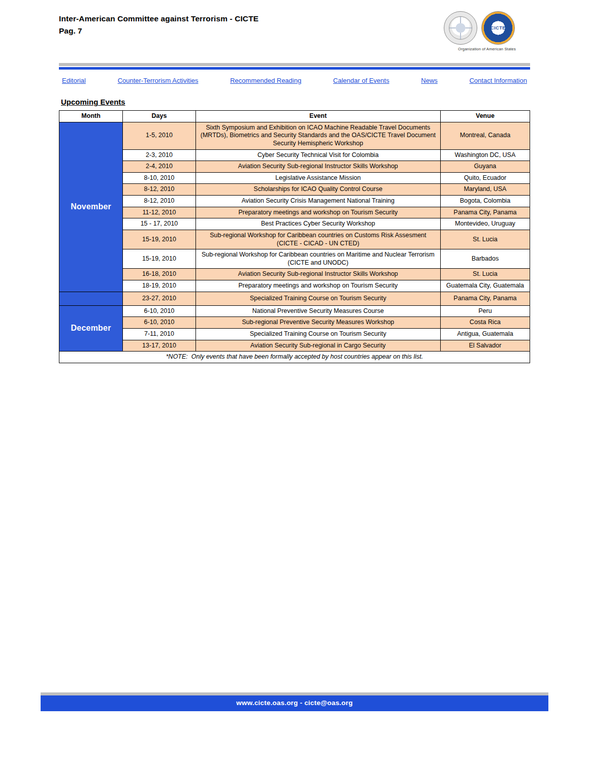Inter-American Committee against Terrorism - CICTE
Pag. 7
CICTE
Organization of American States
Editorial Counter-Terrorism Activities Recommended Reading Calendar of Events News Contact Information
Upcoming Events
| Month | Days | Event | Venue |
| --- | --- | --- | --- |
| November | 1-5, 2010 | Sixth Symposium and Exhibition on ICAO Machine Readable Travel Documents (MRTDs), Biometrics and Security Standards and the OAS/CICTE Travel Document Security Hemispheric Workshop | Montreal, Canada |
| 2-3, 2010 | Cyber Security Technical Visit for Colombia | Washington DC, USA |
| 2-4, 2010 | Aviation Security Sub-regional Instructor Skills Workshop | Guyana |
| 8-10, 2010 | Legislative Assistance Mission | Quito, Ecuador |
| 8-12, 2010 | Scholarships for ICAO Quality Control Course | Maryland, USA |
| 8-12, 2010 | Aviation Security Crisis Management National Training | Bogota, Colombia |
| 11-12, 2010 | Preparatory meetings and workshop on Tourism Security | Panama City, Panama |
| 15 - 17, 2010 | Best Practices Cyber Security Workshop | Montevideo, Uruguay |
| 15-19, 2010 | Sub-regional Workshop for Caribbean countries on Customs Risk Assesment (CICTE - CICAD - UN CTED) | St. Lucia |
| 15-19, 2010 | Sub-regional Workshop for Caribbean countries on Maritime and Nuclear Terrorism (CICTE and UNODC) | Barbados |
| 16-18, 2010 | Aviation Security Sub-regional Instructor Skills Workshop | St. Lucia |
| 18-19, 2010 | Preparatory meetings and workshop on Tourism Security | Guatemala City, Guatemala |
| | 23-27, 2010 | Specialized Training Course on Tourism Security | Panama City, Panama |
| December | 6-10, 2010 | National Preventive Security Measures Course | Peru |
| 6-10, 2010 | Sub-regional Preventive Security Measures Workshop | Costa Rica |
| 7-11, 2010 | Specialized Training Course on Tourism Security | Antigua, Guatemala |
| 13-17, 2010 | Aviation Security Sub-regional in Cargo Security | El Salvador |
| *NOTE: Only events that have been formally accepted by host countries appear on this list. |
www.cicte.oas.org - cicte@oas.org